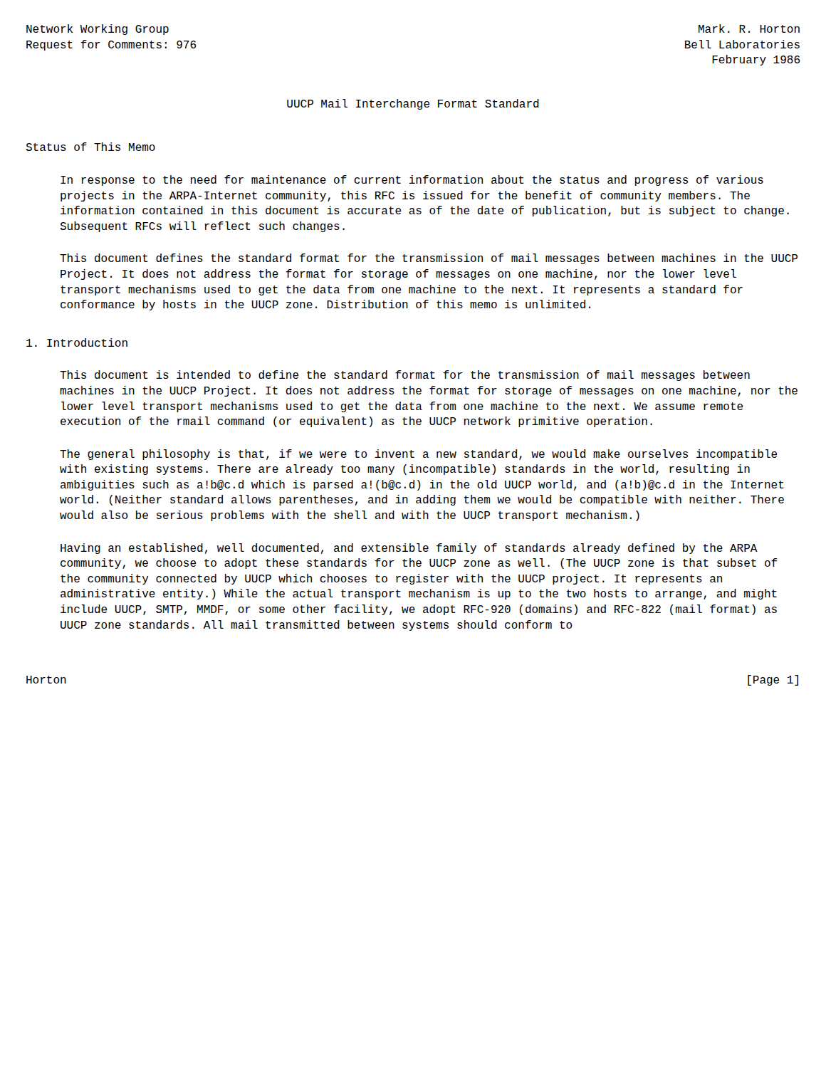Network Working Group Mark. R. Horton
Request for Comments: 976 Bell Laboratories
February 1986
UUCP Mail Interchange Format Standard
Status of This Memo
In response to the need for maintenance of current information about the status and progress of various projects in the ARPA-Internet community, this RFC is issued for the benefit of community members. The information contained in this document is accurate as of the date of publication, but is subject to change. Subsequent RFCs will reflect such changes.
This document defines the standard format for the transmission of mail messages between machines in the UUCP Project. It does not address the format for storage of messages on one machine, nor the lower level transport mechanisms used to get the data from one machine to the next. It represents a standard for conformance by hosts in the UUCP zone. Distribution of this memo is unlimited.
1. Introduction
This document is intended to define the standard format for the transmission of mail messages between machines in the UUCP Project. It does not address the format for storage of messages on one machine, nor the lower level transport mechanisms used to get the data from one machine to the next. We assume remote execution of the rmail command (or equivalent) as the UUCP network primitive operation.
The general philosophy is that, if we were to invent a new standard, we would make ourselves incompatible with existing systems. There are already too many (incompatible) standards in the world, resulting in ambiguities such as a!b@c.d which is parsed a!(b@c.d) in the old UUCP world, and (a!b)@c.d in the Internet world. (Neither standard allows parentheses, and in adding them we would be compatible with neither. There would also be serious problems with the shell and with the UUCP transport mechanism.)
Having an established, well documented, and extensible family of standards already defined by the ARPA community, we choose to adopt these standards for the UUCP zone as well. (The UUCP zone is that subset of the community connected by UUCP which chooses to register with the UUCP project. It represents an administrative entity.) While the actual transport mechanism is up to the two hosts to arrange, and might include UUCP, SMTP, MMDF, or some other facility, we adopt RFC-920 (domains) and RFC-822 (mail format) as UUCP zone standards. All mail transmitted between systems should conform to
Horton [Page 1]